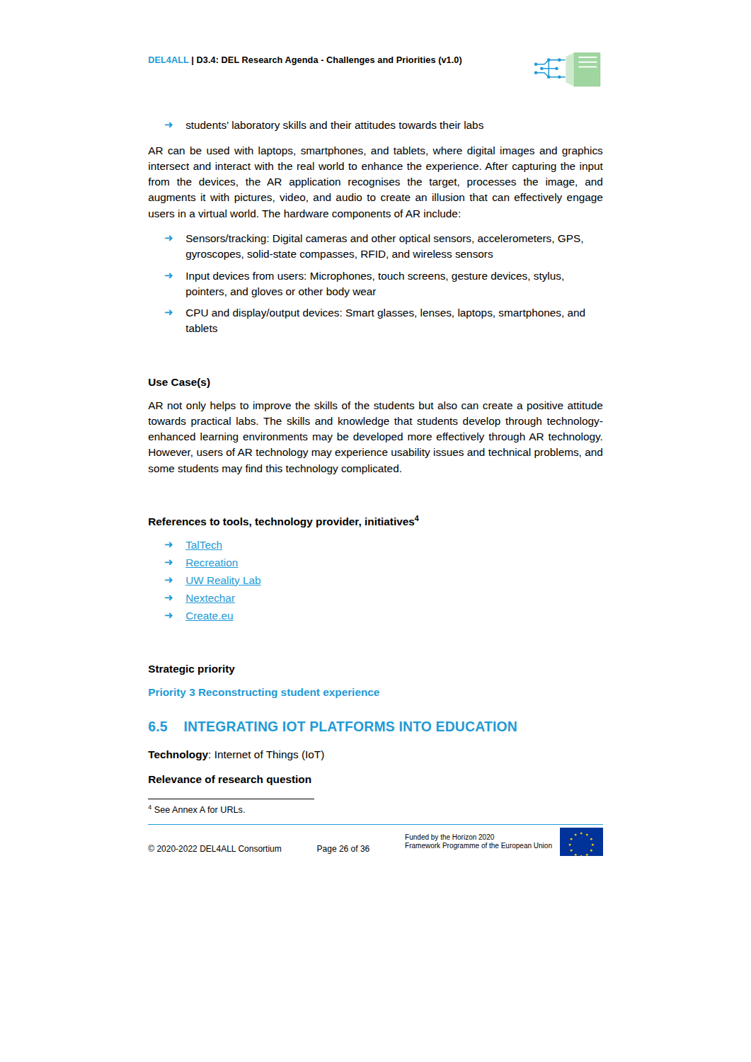DEL4ALL | D3.4: DEL Research Agenda - Challenges and Priorities (v1.0)
students’ laboratory skills and their attitudes towards their labs
AR can be used with laptops, smartphones, and tablets, where digital images and graphics intersect and interact with the real world to enhance the experience. After capturing the input from the devices, the AR application recognises the target, processes the image, and augments it with pictures, video, and audio to create an illusion that can effectively engage users in a virtual world. The hardware components of AR include:
Sensors/tracking: Digital cameras and other optical sensors, accelerometers, GPS, gyroscopes, solid-state compasses, RFID, and wireless sensors
Input devices from users: Microphones, touch screens, gesture devices, stylus, pointers, and gloves or other body wear
CPU and display/output devices: Smart glasses, lenses, laptops, smartphones, and tablets
Use Case(s)
AR not only helps to improve the skills of the students but also can create a positive attitude towards practical labs. The skills and knowledge that students develop through technology-enhanced learning environments may be developed more effectively through AR technology. However, users of AR technology may experience usability issues and technical problems, and some students may find this technology complicated.
References to tools, technology provider, initiatives4
TalTech
Recreation
UW Reality Lab
Nextechar
Create.eu
Strategic priority
Priority 3 Reconstructing student experience
6.5 INTEGRATING IOT PLATFORMS INTO EDUCATION
Technology: Internet of Things (IoT)
Relevance of research question
4 See Annex A for URLs.
© 2020-2022 DEL4ALL Consortium
Page 26 of 36
Funded by the Horizon 2020
Framework Programme of the European Union